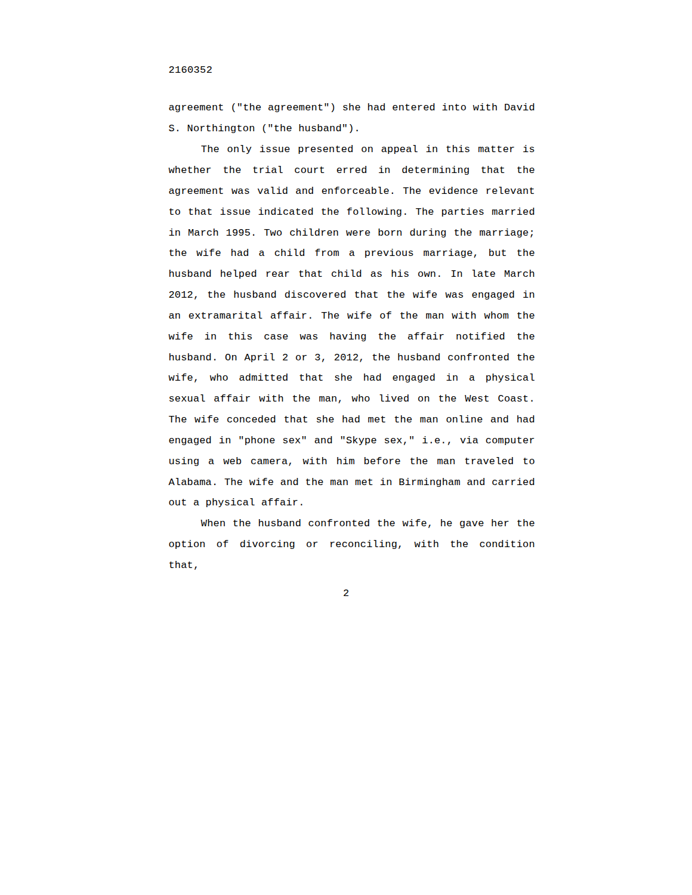2160352
agreement ("the agreement") she had entered into with David S. Northington ("the husband").
The only issue presented on appeal in this matter is whether the trial court erred in determining that the agreement was valid and enforceable. The evidence relevant to that issue indicated the following. The parties married in March 1995. Two children were born during the marriage; the wife had a child from a previous marriage, but the husband helped rear that child as his own. In late March 2012, the husband discovered that the wife was engaged in an extramarital affair. The wife of the man with whom the wife in this case was having the affair notified the husband. On April 2 or 3, 2012, the husband confronted the wife, who admitted that she had engaged in a physical sexual affair with the man, who lived on the West Coast. The wife conceded that she had met the man online and had engaged in "phone sex" and "Skype sex," i.e., via computer using a web camera, with him before the man traveled to Alabama. The wife and the man met in Birmingham and carried out a physical affair.
When the husband confronted the wife, he gave her the option of divorcing or reconciling, with the condition that,
2